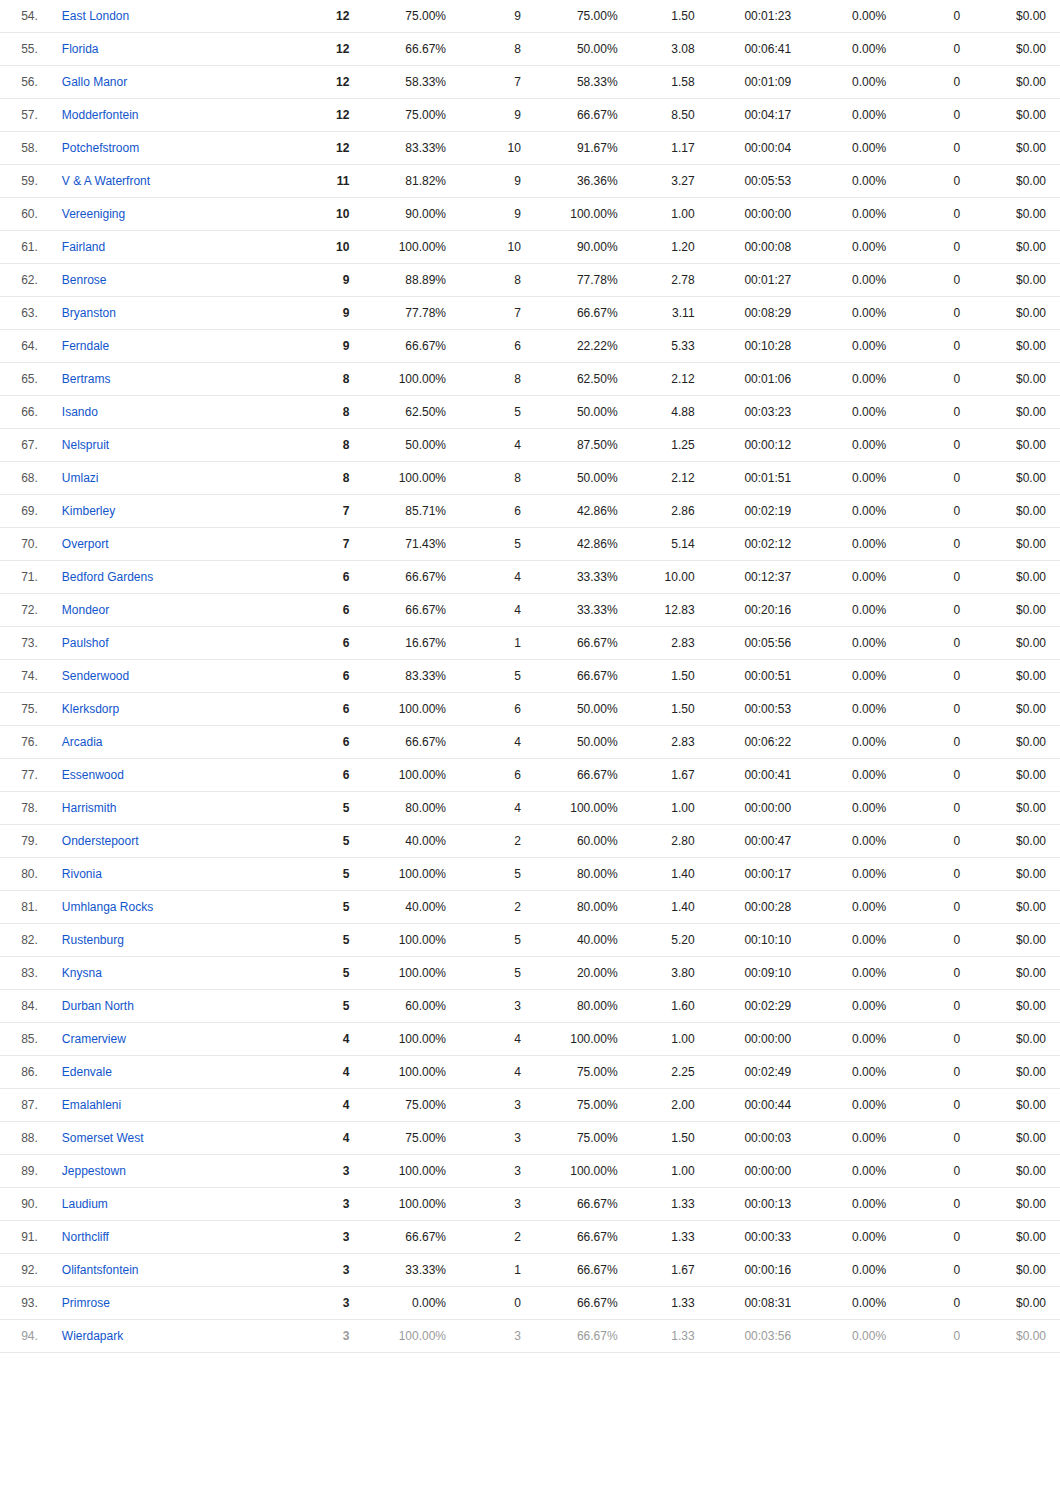| 54. | East London | 12 | 75.00% | 9 | 75.00% | 1.50 | 00:01:23 | 0.00% | 0 | $0.00 |
| 55. | Florida | 12 | 66.67% | 8 | 50.00% | 3.08 | 00:06:41 | 0.00% | 0 | $0.00 |
| 56. | Gallo Manor | 12 | 58.33% | 7 | 58.33% | 1.58 | 00:01:09 | 0.00% | 0 | $0.00 |
| 57. | Modderfontein | 12 | 75.00% | 9 | 66.67% | 8.50 | 00:04:17 | 0.00% | 0 | $0.00 |
| 58. | Potchefstroom | 12 | 83.33% | 10 | 91.67% | 1.17 | 00:00:04 | 0.00% | 0 | $0.00 |
| 59. | V & A Waterfront | 11 | 81.82% | 9 | 36.36% | 3.27 | 00:05:53 | 0.00% | 0 | $0.00 |
| 60. | Vereeniging | 10 | 90.00% | 9 | 100.00% | 1.00 | 00:00:00 | 0.00% | 0 | $0.00 |
| 61. | Fairland | 10 | 100.00% | 10 | 90.00% | 1.20 | 00:00:08 | 0.00% | 0 | $0.00 |
| 62. | Benrose | 9 | 88.89% | 8 | 77.78% | 2.78 | 00:01:27 | 0.00% | 0 | $0.00 |
| 63. | Bryanston | 9 | 77.78% | 7 | 66.67% | 3.11 | 00:08:29 | 0.00% | 0 | $0.00 |
| 64. | Ferndale | 9 | 66.67% | 6 | 22.22% | 5.33 | 00:10:28 | 0.00% | 0 | $0.00 |
| 65. | Bertrams | 8 | 100.00% | 8 | 62.50% | 2.12 | 00:01:06 | 0.00% | 0 | $0.00 |
| 66. | Isando | 8 | 62.50% | 5 | 50.00% | 4.88 | 00:03:23 | 0.00% | 0 | $0.00 |
| 67. | Nelspruit | 8 | 50.00% | 4 | 87.50% | 1.25 | 00:00:12 | 0.00% | 0 | $0.00 |
| 68. | Umlazi | 8 | 100.00% | 8 | 50.00% | 2.12 | 00:01:51 | 0.00% | 0 | $0.00 |
| 69. | Kimberley | 7 | 85.71% | 6 | 42.86% | 2.86 | 00:02:19 | 0.00% | 0 | $0.00 |
| 70. | Overport | 7 | 71.43% | 5 | 42.86% | 5.14 | 00:02:12 | 0.00% | 0 | $0.00 |
| 71. | Bedford Gardens | 6 | 66.67% | 4 | 33.33% | 10.00 | 00:12:37 | 0.00% | 0 | $0.00 |
| 72. | Mondeor | 6 | 66.67% | 4 | 33.33% | 12.83 | 00:20:16 | 0.00% | 0 | $0.00 |
| 73. | Paulshof | 6 | 16.67% | 1 | 66.67% | 2.83 | 00:05:56 | 0.00% | 0 | $0.00 |
| 74. | Senderwood | 6 | 83.33% | 5 | 66.67% | 1.50 | 00:00:51 | 0.00% | 0 | $0.00 |
| 75. | Klerksdorp | 6 | 100.00% | 6 | 50.00% | 1.50 | 00:00:53 | 0.00% | 0 | $0.00 |
| 76. | Arcadia | 6 | 66.67% | 4 | 50.00% | 2.83 | 00:06:22 | 0.00% | 0 | $0.00 |
| 77. | Essenwood | 6 | 100.00% | 6 | 66.67% | 1.67 | 00:00:41 | 0.00% | 0 | $0.00 |
| 78. | Harrismith | 5 | 80.00% | 4 | 100.00% | 1.00 | 00:00:00 | 0.00% | 0 | $0.00 |
| 79. | Onderstepoort | 5 | 40.00% | 2 | 60.00% | 2.80 | 00:00:47 | 0.00% | 0 | $0.00 |
| 80. | Rivonia | 5 | 100.00% | 5 | 80.00% | 1.40 | 00:00:17 | 0.00% | 0 | $0.00 |
| 81. | Umhlanga Rocks | 5 | 40.00% | 2 | 80.00% | 1.40 | 00:00:28 | 0.00% | 0 | $0.00 |
| 82. | Rustenburg | 5 | 100.00% | 5 | 40.00% | 5.20 | 00:10:10 | 0.00% | 0 | $0.00 |
| 83. | Knysna | 5 | 100.00% | 5 | 20.00% | 3.80 | 00:09:10 | 0.00% | 0 | $0.00 |
| 84. | Durban North | 5 | 60.00% | 3 | 80.00% | 1.60 | 00:02:29 | 0.00% | 0 | $0.00 |
| 85. | Cramerview | 4 | 100.00% | 4 | 100.00% | 1.00 | 00:00:00 | 0.00% | 0 | $0.00 |
| 86. | Edenvale | 4 | 100.00% | 4 | 75.00% | 2.25 | 00:02:49 | 0.00% | 0 | $0.00 |
| 87. | Emalahleni | 4 | 75.00% | 3 | 75.00% | 2.00 | 00:00:44 | 0.00% | 0 | $0.00 |
| 88. | Somerset West | 4 | 75.00% | 3 | 75.00% | 1.50 | 00:00:03 | 0.00% | 0 | $0.00 |
| 89. | Jeppestown | 3 | 100.00% | 3 | 100.00% | 1.00 | 00:00:00 | 0.00% | 0 | $0.00 |
| 90. | Laudium | 3 | 100.00% | 3 | 66.67% | 1.33 | 00:00:13 | 0.00% | 0 | $0.00 |
| 91. | Northcliff | 3 | 66.67% | 2 | 66.67% | 1.33 | 00:00:33 | 0.00% | 0 | $0.00 |
| 92. | Olifantsfontein | 3 | 33.33% | 1 | 66.67% | 1.67 | 00:00:16 | 0.00% | 0 | $0.00 |
| 93. | Primrose | 3 | 0.00% | 0 | 66.67% | 1.33 | 00:08:31 | 0.00% | 0 | $0.00 |
| 94. | Wierdapark | 3 | 100.00% | 3 | 66.67% | 1.33 | 00:03:56 | 0.00% | 0 | $0.00 |